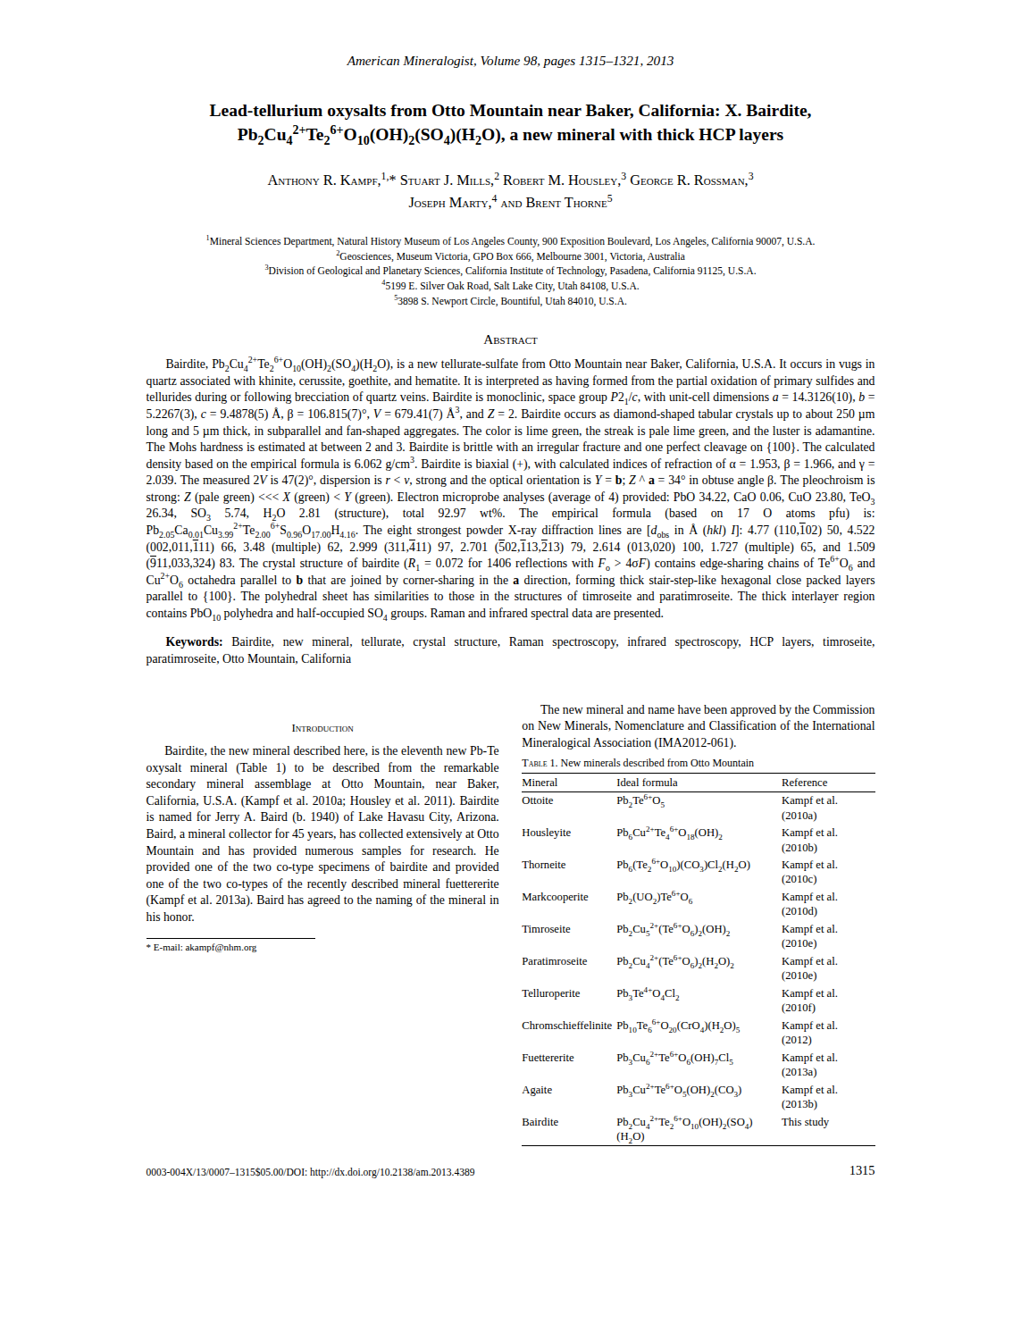American Mineralogist, Volume 98, pages 1315–1321, 2013
Lead-tellurium oxysalts from Otto Mountain near Baker, California: X. Bairdite,
Pb2Cu42+Te26+O10(OH)2(SO4)(H2O), a new mineral with thick HCP layers
Anthony R. Kampf,1,* Stuart J. Mills,2 Robert M. Housley,3 George R. Rossman,3
Joseph Marty,4 and Brent Thorne5
1Mineral Sciences Department, Natural History Museum of Los Angeles County, 900 Exposition Boulevard, Los Angeles, California 90007, U.S.A.
2Geosciences, Museum Victoria, GPO Box 666, Melbourne 3001, Victoria, Australia
3Division of Geological and Planetary Sciences, California Institute of Technology, Pasadena, California 91125, U.S.A.
45199 E. Silver Oak Road, Salt Lake City, Utah 84108, U.S.A.
53898 S. Newport Circle, Bountiful, Utah 84010, U.S.A.
Abstract
Bairdite, Pb2Cu42+Te26+O10(OH)2(SO4)(H2O), is a new tellurate-sulfate from Otto Mountain near Baker, California, U.S.A. It occurs in vugs in quartz associated with khinite, cerussite, goethite, and hematite. It is interpreted as having formed from the partial oxidation of primary sulfides and tellurides during or following brecciation of quartz veins. Bairdite is monoclinic, space group P21/c, with unit-cell dimensions a = 14.3126(10), b = 5.2267(3), c = 9.4878(5) Å, β = 106.815(7)°, V = 679.41(7) Å3, and Z = 2. Bairdite occurs as diamond-shaped tabular crystals up to about 250 µm long and 5 µm thick, in subparallel and fan-shaped aggregates. The color is lime green, the streak is pale lime green, and the luster is adamantine. The Mohs hardness is estimated at between 2 and 3. Bairdite is brittle with an irregular fracture and one perfect cleavage on {100}. The calculated density based on the empirical formula is 6.062 g/cm3. Bairdite is biaxial (+), with calculated indices of refraction of α = 1.953, β = 1.966, and γ = 2.039. The measured 2V is 47(2)°, dispersion is r < v, strong and the optical orientation is Y = b; Z ^ a = 34° in obtuse angle β. The pleochroism is strong: Z (pale green) <<< X (green) < Y (green). Electron microprobe analyses (average of 4) provided: PbO 34.22, CaO 0.06, CuO 23.80, TeO3 26.34, SO3 5.74, H2O 2.81 (structure), total 92.97 wt%. The empirical formula (based on 17 O atoms pfu) is: Pb2.05Ca0.01Cu3.992+Te2.006+S0.96O17.00H4.16. The eight strongest powder X-ray diffraction lines are [dobs in Å (hkl) I]: 4.77 (110,102) 50, 4.522 (002,011,111) 66, 3.48 (multiple) 62, 2.999 (311,411) 97, 2.701 (502,113,213) 79, 2.614 (013,020) 100, 1.727 (multiple) 65, and 1.509 (911,033,324) 83. The crystal structure of bairdite (R1 = 0.072 for 1406 reflections with Fo > 4σF) contains edge-sharing chains of Te6+O6 and Cu2+O6 octahedra parallel to b that are joined by corner-sharing in the a direction, forming thick stair-step-like hexagonal close packed layers parallel to {100}. The polyhedral sheet has similarities to those in the structures of timroseite and paratimroseite. The thick interlayer region contains PbO10 polyhedra and half-occupied SO4 groups. Raman and infrared spectral data are presented.
Keywords: Bairdite, new mineral, tellurate, crystal structure, Raman spectroscopy, infrared spectroscopy, HCP layers, timroseite, paratimroseite, Otto Mountain, California
Introduction
Bairdite, the new mineral described here, is the eleventh new Pb-Te oxysalt mineral (Table 1) to be described from the remarkable secondary mineral assemblage at Otto Mountain, near Baker, California, U.S.A. (Kampf et al. 2010a; Housley et al. 2011). Bairdite is named for Jerry A. Baird (b. 1940) of Lake Havasu City, Arizona. Baird, a mineral collector for 45 years, has collected extensively at Otto Mountain and has provided numerous samples for research. He provided one of the two co-type specimens of bairdite and provided one of the two co-types of the recently described mineral fuettererite (Kampf et al. 2013a). Baird has agreed to the naming of the mineral in his honor.
* E-mail: akampf@nhm.org
The new mineral and name have been approved by the Commission on New Minerals, Nomenclature and Classification of the International Mineralogical Association (IMA2012-061).
Table 1. New minerals described from Otto Mountain
| Mineral | Ideal formula | Reference |
| --- | --- | --- |
| Ottoite | Pb 2 Te 6+ O 5 | Kampf et al. (2010a) |
| Housleyite | Pb 6 Cu 2+ Te 4 6+ O 18 (OH) 2 | Kampf et al. (2010b) |
| Thorneite | Pb 6 (Te 2 6+ O 10 )(CO 3 )Cl 2 (H 2 O) | Kampf et al. (2010c) |
| Markcooperite | Pb 2 (UO 2 )Te 6+ O 6 | Kampf et al. (2010d) |
| Timroseite | Pb 2 Cu 5 2+ (Te 6+ O 6 ) 2 (OH) 2 | Kampf et al. (2010e) |
| Paratimroseite | Pb 2 Cu 4 2+ (Te 6+ O 6 ) 2 (H 2 O) 2 | Kampf et al. (2010e) |
| Telluroperite | Pb 3 Te 4+ O 4 Cl 2 | Kampf et al. (2010f) |
| Chromschieffelinite | Pb 10 Te 6 6+ O 20 (CrO 4 )(H 2 O) 5 | Kampf et al. (2012) |
| Fuettererite | Pb 3 Cu 6 2+ Te 6+ O 6 (OH) 7 Cl 5 | Kampf et al. (2013a) |
| Agaite | Pb 3 Cu 2+ Te 6+ O 5 (OH) 2 (CO 3 ) | Kampf et al. (2013b) |
| Bairdite | Pb 2 Cu 4 2+ Te 2 6+ O 10 (OH) 2 (SO 4 )(H 2 O) | This study |
0003-004X/13/0007–1315$05.00/DOI: http://dx.doi.org/10.2138/am.2013.4389
1315